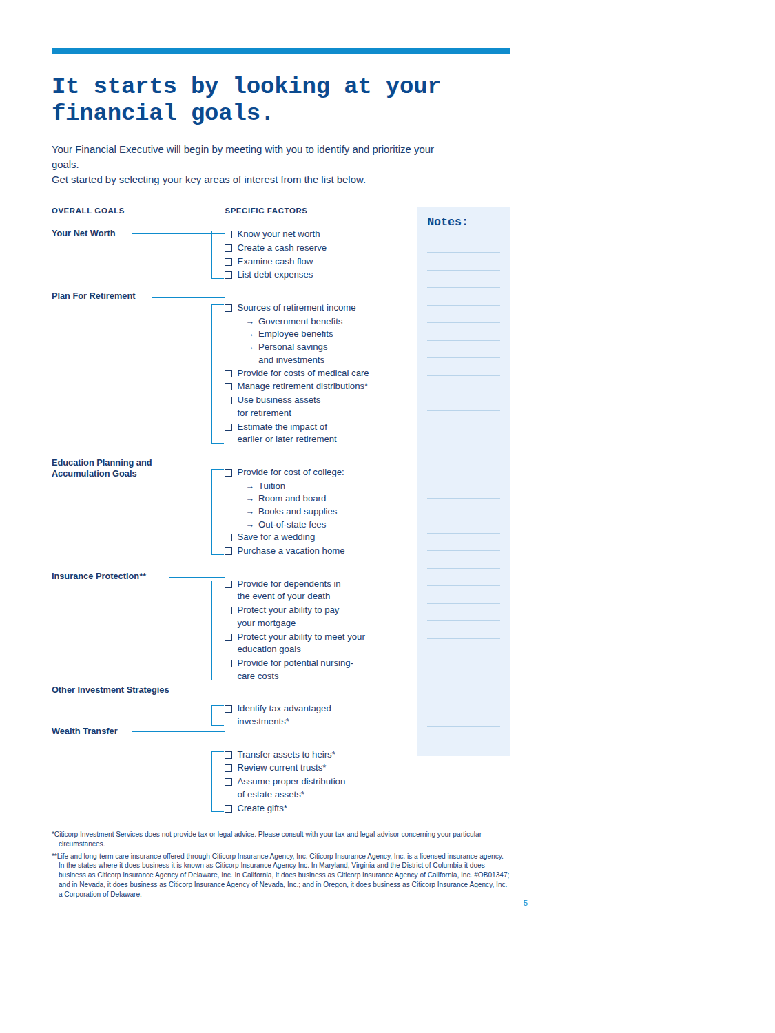It starts by looking at your financial goals.
Your Financial Executive will begin by meeting with you to identify and prioritize your goals.
Get started by selecting your key areas of interest from the list below.
Overall Goals
Your Net Worth
Plan For Retirement
Education Planning and
Accumulation Goals
Insurance Protection**
Other Investment Strategies
Wealth Transfer
Specific Factors
Know your net worth
Create a cash reserve
Examine cash flow
List debt expenses
Sources of retirement income
→Government benefits
→Employee benefits
→Personal savings
and investments
Provide for costs of medical care
Manage retirement distributions*
Use business assets
for retirement
Estimate the impact of
earlier or later retirement
Provide for cost of college:
→Tuition
→Room and board
→Books and supplies
→Out-of-state fees
Save for a wedding
Purchase a vacation home
Provide for dependents in
the event of your death
Protect your ability to pay
your mortgage
Protect your ability to meet your
education goals
Provide for potential nursing‑
care costs
Identify tax advantaged
investments*
Transfer assets to heirs*
Review current trusts*
Assume proper distribution
of estate assets*
Create gifts*
Notes:
*Citicorp Investment Services does not provide tax or legal advice. Please consult with your tax and legal advisor concerning your particular circumstances.
**Life and long-term care insurance offered through Citicorp Insurance Agency, Inc. Citicorp Insurance Agency, Inc. is a licensed insurance agency. In the states where it does business it is known as Citicorp Insurance Agency Inc. In Maryland, Virginia and the District of Columbia it does business as Citicorp Insurance Agency of Delaware, Inc. In California, it does business as Citicorp Insurance Agency of California, Inc. #OB01347; and in Nevada, it does business as Citicorp Insurance Agency of Nevada, Inc.; and in Oregon, it does business as Citicorp Insurance Agency, Inc. a Corporation of Delaware.
5